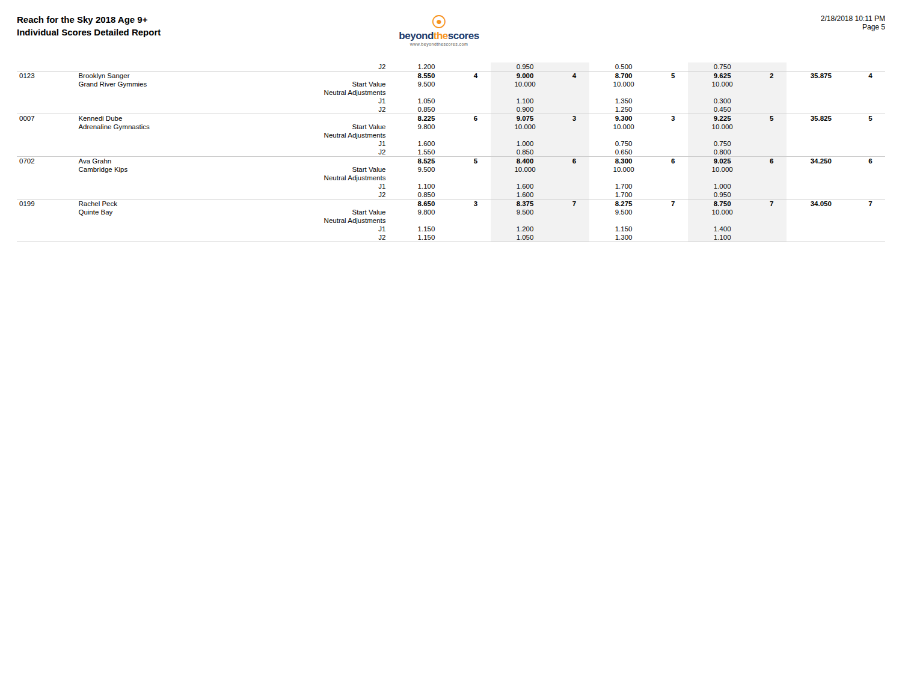Reach for the Sky 2018 Age 9+
Individual Scores Detailed Report
⦿
beyondthescores
www.beyondthescores.com
2/18/2018 10:11 PM
Page 5
| | | J2 | 1.200 | | 0.950 | | 0.500 | | 0.750 | | | |
| 0123 | Brooklyn Sanger | | 8.550 | 4 | 9.000 | 4 | 8.700 | 5 | 9.625 | 2 | 35.875 | 4 |
| | Grand River Gymmies | Start Value | 9.500 | | 10.000 | | 10.000 | | 10.000 | | | |
| | | Neutral Adjustments | | | | | | | | | | |
| | | J1 | 1.050 | | 1.100 | | 1.350 | | 0.300 | | | |
| | | J2 | 0.850 | | 0.900 | | 1.250 | | 0.450 | | | |
| 0007 | Kennedi Dube | | 8.225 | 6 | 9.075 | 3 | 9.300 | 3 | 9.225 | 5 | 35.825 | 5 |
| | Adrenaline Gymnastics | Start Value | 9.800 | | 10.000 | | 10.000 | | 10.000 | | | |
| | | Neutral Adjustments | | | | | | | | | | |
| | | J1 | 1.600 | | 1.000 | | 0.750 | | 0.750 | | | |
| | | J2 | 1.550 | | 0.850 | | 0.650 | | 0.800 | | | |
| 0702 | Ava Grahn | | 8.525 | 5 | 8.400 | 6 | 8.300 | 6 | 9.025 | 6 | 34.250 | 6 |
| | Cambridge Kips | Start Value | 9.500 | | 10.000 | | 10.000 | | 10.000 | | | |
| | | Neutral Adjustments | | | | | | | | | | |
| | | J1 | 1.100 | | 1.600 | | 1.700 | | 1.000 | | | |
| | | J2 | 0.850 | | 1.600 | | 1.700 | | 0.950 | | | |
| 0199 | Rachel Peck | | 8.650 | 3 | 8.375 | 7 | 8.275 | 7 | 8.750 | 7 | 34.050 | 7 |
| | Quinte Bay | Start Value | 9.800 | | 9.500 | | 9.500 | | 10.000 | | | |
| | | Neutral Adjustments | | | | | | | | | | |
| | | J1 | 1.150 | | 1.200 | | 1.150 | | 1.400 | | | |
| | | J2 | 1.150 | | 1.050 | | 1.300 | | 1.100 | | | |